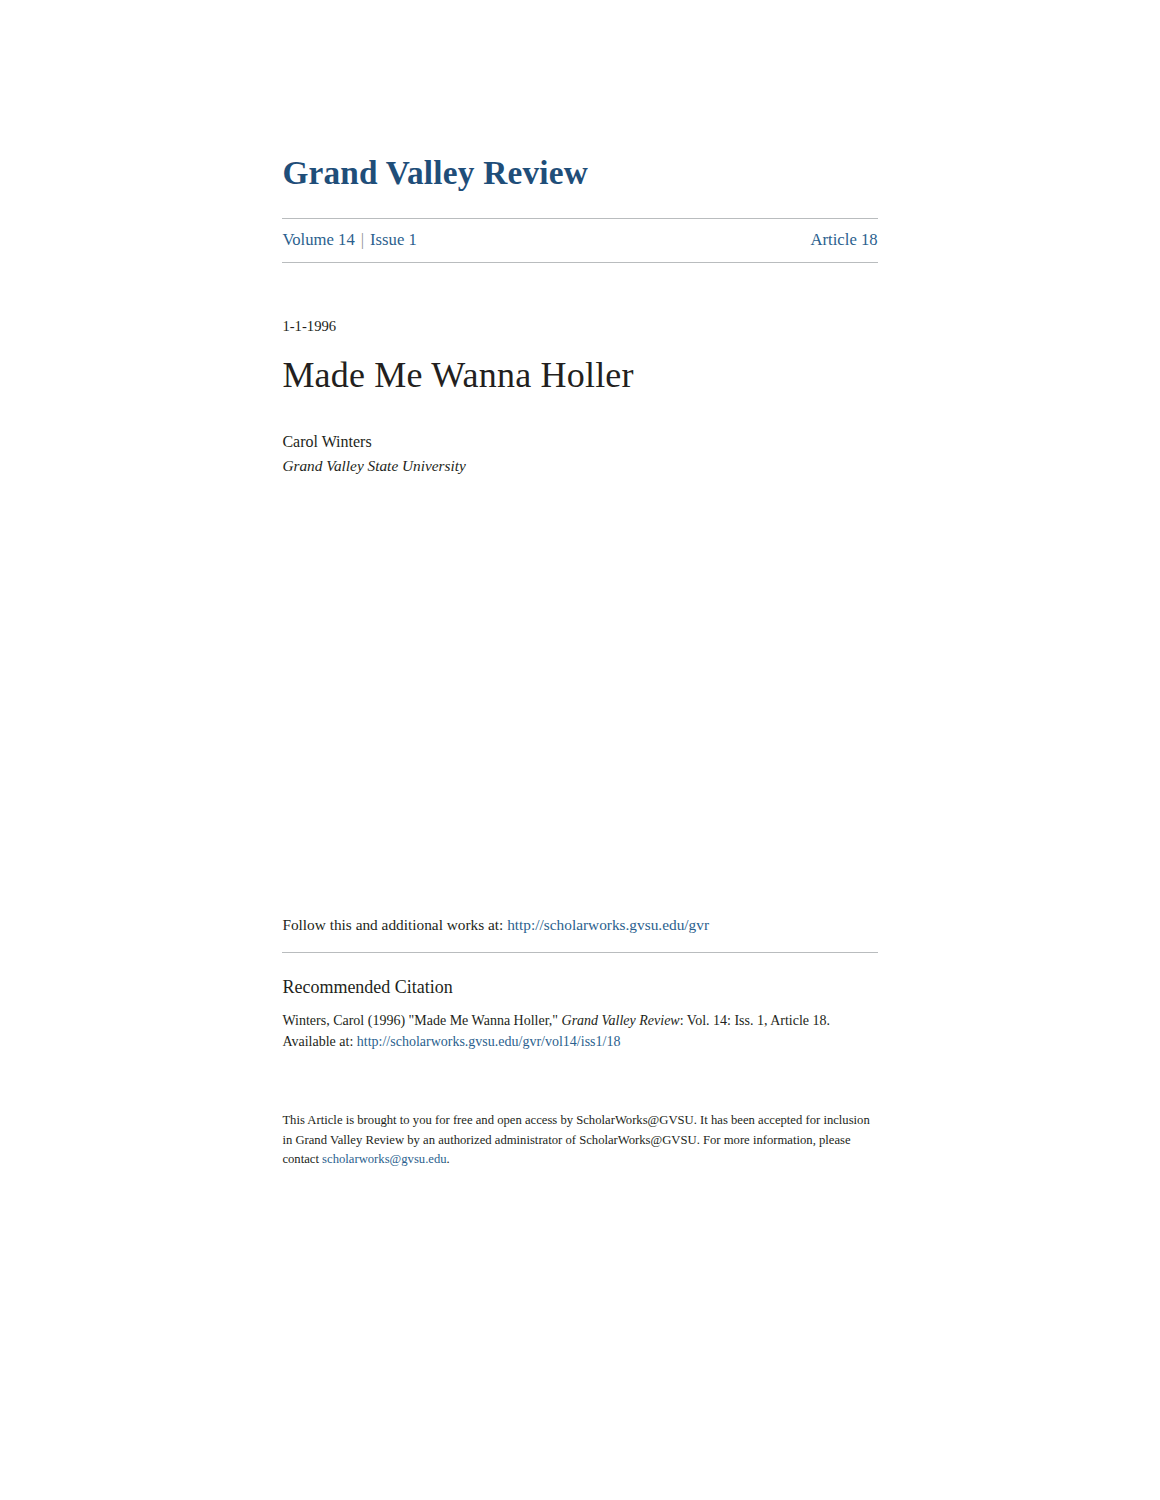Grand Valley Review
Volume 14|Issue 1
Article 18
1-1-1996
Made Me Wanna Holler
Carol Winters
Grand Valley State University
Follow this and additional works at: http://scholarworks.gvsu.edu/gvr
Recommended Citation
Winters, Carol (1996) "Made Me Wanna Holler," Grand Valley Review: Vol. 14: Iss. 1, Article 18.
Available at: http://scholarworks.gvsu.edu/gvr/vol14/iss1/18
This Article is brought to you for free and open access by ScholarWorks@GVSU. It has been accepted for inclusion in Grand Valley Review by an authorized administrator of ScholarWorks@GVSU. For more information, please contact scholarworks@gvsu.edu.